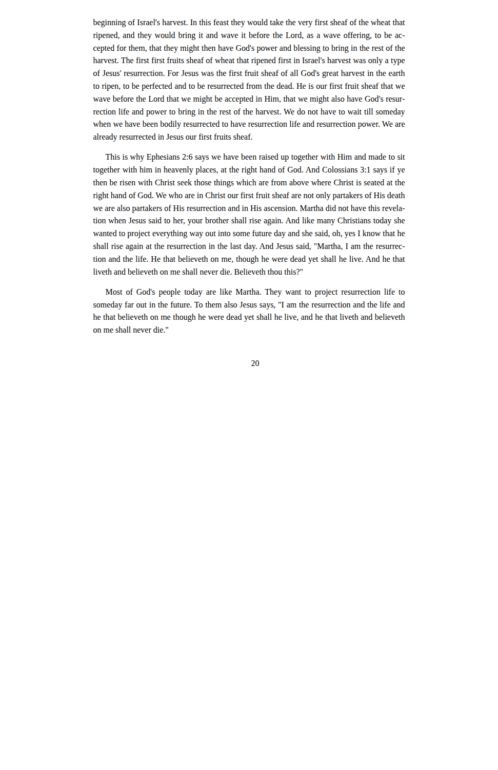beginning of Israel's harvest. In this feast they would take the very first sheaf of the wheat that ripened, and they would bring it and wave it before the Lord, as a wave offering, to be accepted for them, that they might then have God's power and blessing to bring in the rest of the harvest. The first first fruits sheaf of wheat that ripened first in Israel's harvest was only a type of Jesus' resurrection. For Jesus was the first fruit sheaf of all God's great harvest in the earth to ripen, to be perfected and to be resurrected from the dead. He is our first fruit sheaf that we wave before the Lord that we might be accepted in Him, that we might also have God's resurrection life and power to bring in the rest of the harvest. We do not have to wait till someday when we have been bodily resurrected to have resurrection life and resurrection power. We are already resurrected in Jesus our first fruits sheaf.
This is why Ephesians 2:6 says we have been raised up together with Him and made to sit together with him in heavenly places, at the right hand of God. And Colossians 3:1 says if ye then be risen with Christ seek those things which are from above where Christ is seated at the right hand of God. We who are in Christ our first fruit sheaf are not only partakers of His death we are also partakers of His resurrection and in His ascension. Martha did not have this revelation when Jesus said to her, your brother shall rise again. And like many Christians today she wanted to project everything way out into some future day and she said, oh, yes I know that he shall rise again at the resurrection in the last day. And Jesus said, "Martha, I am the resurrection and the life. He that believeth on me, though he were dead yet shall he live. And he that liveth and believeth on me shall never die. Believeth thou this?"
Most of God's people today are like Martha. They want to project resurrection life to someday far out in the future. To them also Jesus says, "I am the resurrection and the life and he that believeth on me though he were dead yet shall he live, and he that liveth and believeth on me shall never die."
20